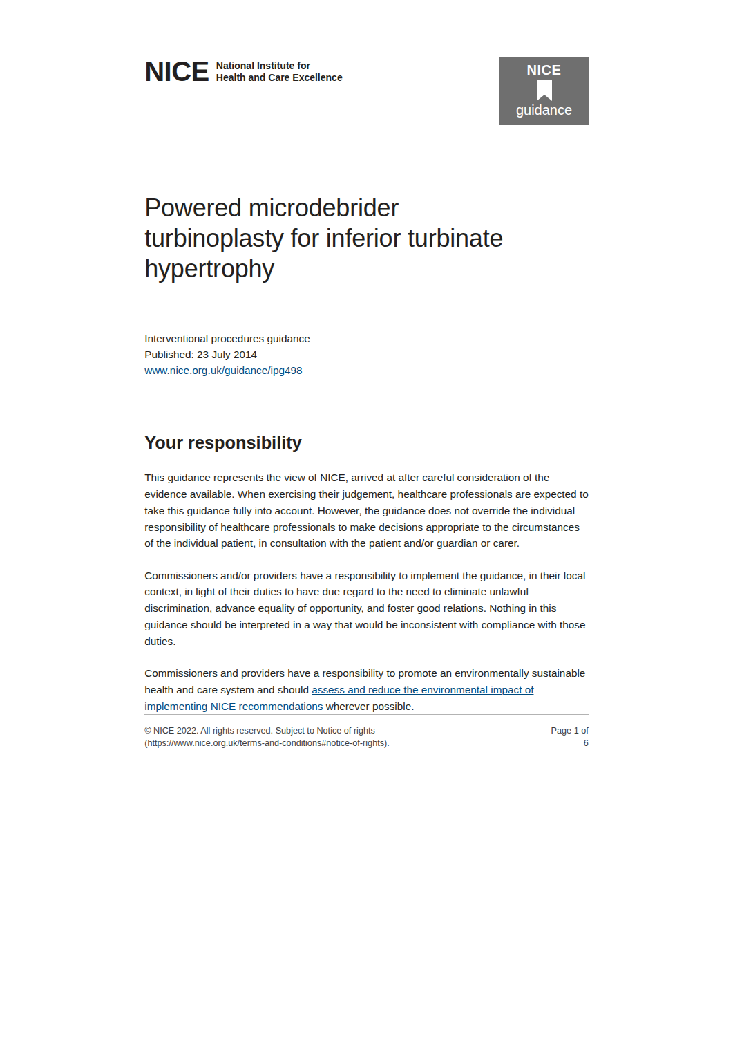NICE National Institute for
Health and Care Excellence
NICE
guidance
Powered microdebrider
turbinoplasty for inferior turbinate
hypertrophy
Interventional procedures guidance
Published: 23 July 2014
www.nice.org.uk/guidance/ipg498
Your responsibility
This guidance represents the view of NICE, arrived at after careful consideration of the evidence available. When exercising their judgement, healthcare professionals are expected to take this guidance fully into account. However, the guidance does not override the individual responsibility of healthcare professionals to make decisions appropriate to the circumstances of the individual patient, in consultation with the patient and/or guardian or carer.
Commissioners and/or providers have a responsibility to implement the guidance, in their local context, in light of their duties to have due regard to the need to eliminate unlawful discrimination, advance equality of opportunity, and foster good relations. Nothing in this guidance should be interpreted in a way that would be inconsistent with compliance with those duties.
Commissioners and providers have a responsibility to promote an environmentally sustainable health and care system and should assess and reduce the environmental impact of implementing NICE recommendations wherever possible.
© NICE 2022. All rights reserved. Subject to Notice of rights (https://www.nice.org.uk/terms-and-conditions#notice-of-rights).
Page 1 of
6